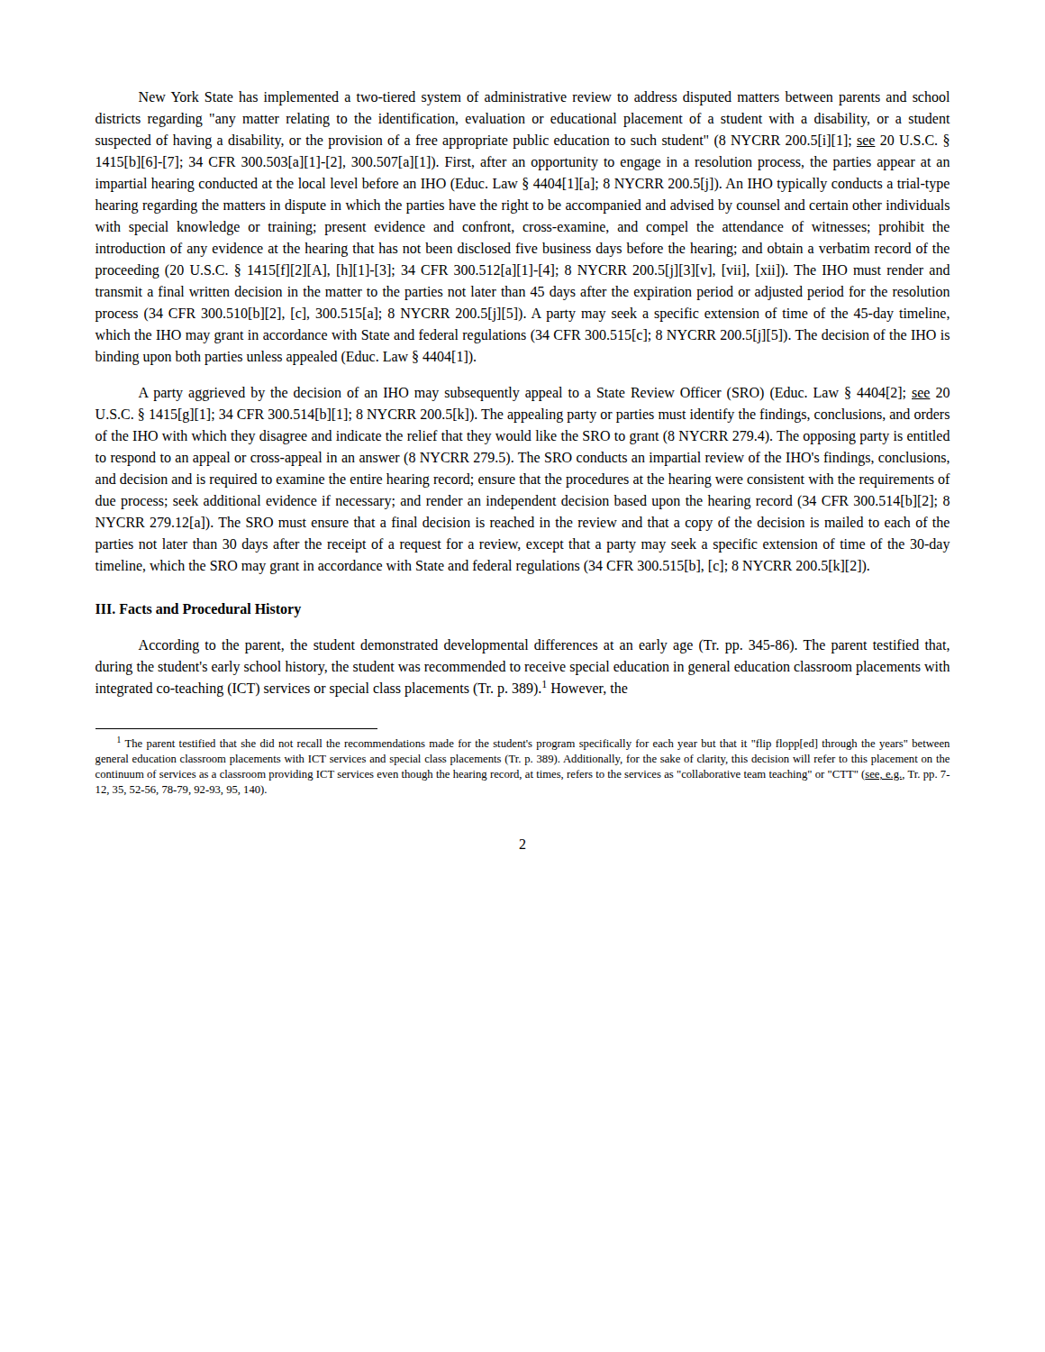New York State has implemented a two-tiered system of administrative review to address disputed matters between parents and school districts regarding "any matter relating to the identification, evaluation or educational placement of a student with a disability, or a student suspected of having a disability, or the provision of a free appropriate public education to such student" (8 NYCRR 200.5[i][1]; see 20 U.S.C. § 1415[b][6]-[7]; 34 CFR 300.503[a][1]-[2], 300.507[a][1]). First, after an opportunity to engage in a resolution process, the parties appear at an impartial hearing conducted at the local level before an IHO (Educ. Law § 4404[1][a]; 8 NYCRR 200.5[j]). An IHO typically conducts a trial-type hearing regarding the matters in dispute in which the parties have the right to be accompanied and advised by counsel and certain other individuals with special knowledge or training; present evidence and confront, cross-examine, and compel the attendance of witnesses; prohibit the introduction of any evidence at the hearing that has not been disclosed five business days before the hearing; and obtain a verbatim record of the proceeding (20 U.S.C. § 1415[f][2][A], [h][1]-[3]; 34 CFR 300.512[a][1]-[4]; 8 NYCRR 200.5[j][3][v], [vii], [xii]). The IHO must render and transmit a final written decision in the matter to the parties not later than 45 days after the expiration period or adjusted period for the resolution process (34 CFR 300.510[b][2], [c], 300.515[a]; 8 NYCRR 200.5[j][5]). A party may seek a specific extension of time of the 45-day timeline, which the IHO may grant in accordance with State and federal regulations (34 CFR 300.515[c]; 8 NYCRR 200.5[j][5]). The decision of the IHO is binding upon both parties unless appealed (Educ. Law § 4404[1]).
A party aggrieved by the decision of an IHO may subsequently appeal to a State Review Officer (SRO) (Educ. Law § 4404[2]; see 20 U.S.C. § 1415[g][1]; 34 CFR 300.514[b][1]; 8 NYCRR 200.5[k]). The appealing party or parties must identify the findings, conclusions, and orders of the IHO with which they disagree and indicate the relief that they would like the SRO to grant (8 NYCRR 279.4). The opposing party is entitled to respond to an appeal or cross-appeal in an answer (8 NYCRR 279.5). The SRO conducts an impartial review of the IHO's findings, conclusions, and decision and is required to examine the entire hearing record; ensure that the procedures at the hearing were consistent with the requirements of due process; seek additional evidence if necessary; and render an independent decision based upon the hearing record (34 CFR 300.514[b][2]; 8 NYCRR 279.12[a]). The SRO must ensure that a final decision is reached in the review and that a copy of the decision is mailed to each of the parties not later than 30 days after the receipt of a request for a review, except that a party may seek a specific extension of time of the 30-day timeline, which the SRO may grant in accordance with State and federal regulations (34 CFR 300.515[b], [c]; 8 NYCRR 200.5[k][2]).
III. Facts and Procedural History
According to the parent, the student demonstrated developmental differences at an early age (Tr. pp. 345-86). The parent testified that, during the student's early school history, the student was recommended to receive special education in general education classroom placements with integrated co-teaching (ICT) services or special class placements (Tr. p. 389).1 However, the
1 The parent testified that she did not recall the recommendations made for the student's program specifically for each year but that it "flip flopp[ed] through the years" between general education classroom placements with ICT services and special class placements (Tr. p. 389). Additionally, for the sake of clarity, this decision will refer to this placement on the continuum of services as a classroom providing ICT services even though the hearing record, at times, refers to the services as "collaborative team teaching" or "CTT" (see, e.g., Tr. pp. 7-12, 35, 52-56, 78-79, 92-93, 95, 140).
2